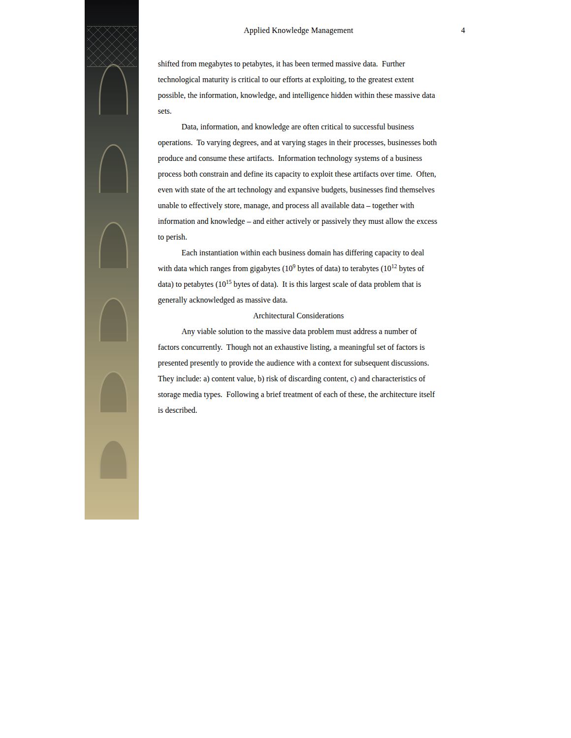Applied Knowledge Management 4
shifted from megabytes to petabytes, it has been termed massive data. Further technological maturity is critical to our efforts at exploiting, to the greatest extent possible, the information, knowledge, and intelligence hidden within these massive data sets.
Data, information, and knowledge are often critical to successful business operations. To varying degrees, and at varying stages in their processes, businesses both produce and consume these artifacts. Information technology systems of a business process both constrain and define its capacity to exploit these artifacts over time. Often, even with state of the art technology and expansive budgets, businesses find themselves unable to effectively store, manage, and process all available data – together with information and knowledge – and either actively or passively they must allow the excess to perish.
Each instantiation within each business domain has differing capacity to deal with data which ranges from gigabytes (109 bytes of data) to terabytes (1012 bytes of data) to petabytes (1015 bytes of data). It is this largest scale of data problem that is generally acknowledged as massive data.
Architectural Considerations
Any viable solution to the massive data problem must address a number of factors concurrently. Though not an exhaustive listing, a meaningful set of factors is presented presently to provide the audience with a context for subsequent discussions. They include: a) content value, b) risk of discarding content, c) and characteristics of storage media types. Following a brief treatment of each of these, the architecture itself is described.